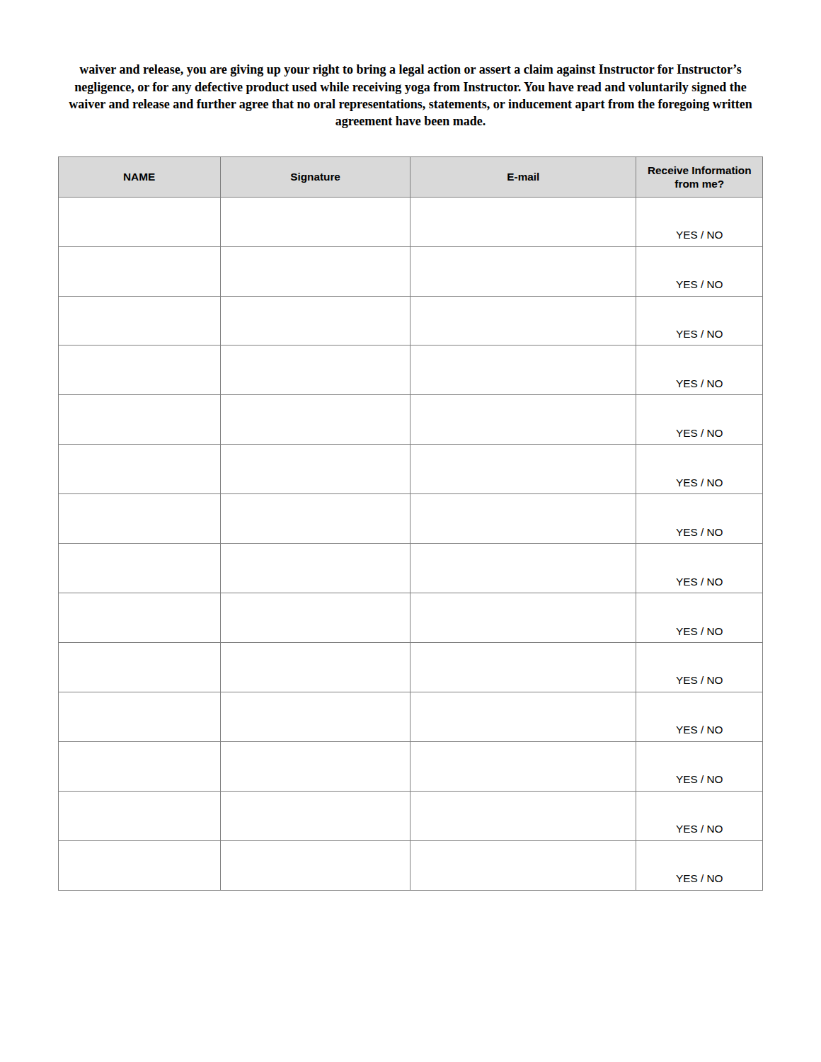waiver and release, you are giving up your right to bring a legal action or assert a claim against Instructor for Instructor’s negligence, or for any defective product used while receiving yoga from Instructor. You have read and voluntarily signed the waiver and release and further agree that no oral representations, statements, or inducement apart from the foregoing written agreement have been made.
| NAME | Signature | E-mail | Receive Information from me? |
| --- | --- | --- | --- |
| | | | YES / NO |
| | | | YES / NO |
| | | | YES / NO |
| | | | YES / NO |
| | | | YES / NO |
| | | | YES / NO |
| | | | YES / NO |
| | | | YES / NO |
| | | | YES / NO |
| | | | YES / NO |
| | | | YES / NO |
| | | | YES / NO |
| | | | YES / NO |
| | | | YES / NO |